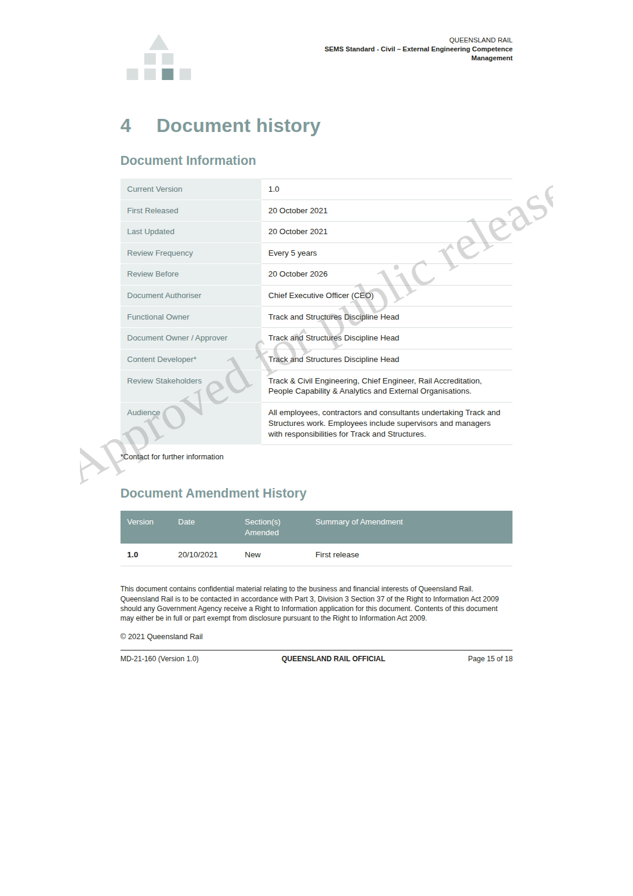QUEENSLAND RAIL
SEMS Standard - Civil – External Engineering Competence
Management
4 Document history
Document Information
| Current Version | 1.0 |
| First Released | 20 October 2021 |
| Last Updated | 20 October 2021 |
| Review Frequency | Every 5 years |
| Review Before | 20 October 2026 |
| Document Authoriser | Chief Executive Officer (CEO) |
| Functional Owner | Track and Structures Discipline Head |
| Document Owner / Approver | Track and Structures Discipline Head |
| Content Developer* | Track and Structures Discipline Head |
| Review Stakeholders | Track & Civil Engineering, Chief Engineer, Rail Accreditation, People Capability & Analytics and External Organisations. |
| Audience | All employees, contractors and consultants undertaking Track and Structures work. Employees include supervisors and managers with responsibilities for Track and Structures. |
*Contact for further information
Document Amendment History
| Version | Date | Section(s) Amended | Summary of Amendment |
| --- | --- | --- | --- |
| 1.0 | 20/10/2021 | New | First release |
This document contains confidential material relating to the business and financial interests of Queensland Rail. Queensland Rail is to be contacted in accordance with Part 3, Division 3 Section 37 of the Right to Information Act 2009 should any Government Agency receive a Right to Information application for this document. Contents of this document may either be in full or part exempt from disclosure pursuant to the Right to Information Act 2009.
© 2021 Queensland Rail
Approved for public release
MD-21-160 (Version 1.0)
QUEENSLAND RAIL OFFICIAL
Page 15 of 18